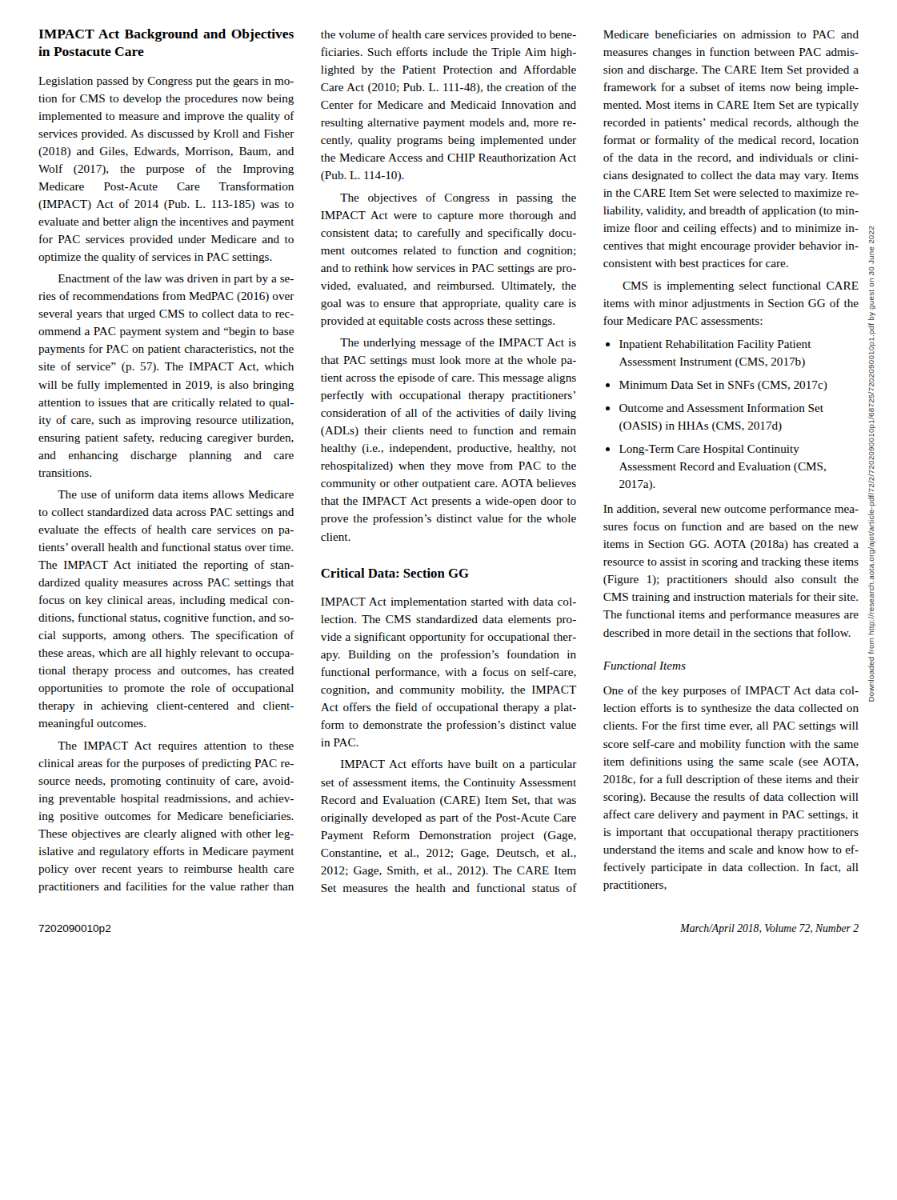Downloaded from http://research.aota.org/ajot/article-pdf/72/2/7202090010p1/68725/7202090010p1.pdf by guest on 30 June 2022
IMPACT Act Background and Objectives in Postacute Care
Legislation passed by Congress put the gears in motion for CMS to develop the procedures now being implemented to measure and improve the quality of services provided. As discussed by Kroll and Fisher (2018) and Giles, Edwards, Morrison, Baum, and Wolf (2017), the purpose of the Improving Medicare Post-Acute Care Transformation (IMPACT) Act of 2014 (Pub. L. 113-185) was to evaluate and better align the incentives and payment for PAC services provided under Medicare and to optimize the quality of services in PAC settings.
Enactment of the law was driven in part by a series of recommendations from MedPAC (2016) over several years that urged CMS to collect data to recommend a PAC payment system and “begin to base payments for PAC on patient characteristics, not the site of service” (p. 57). The IMPACT Act, which will be fully implemented in 2019, is also bringing attention to issues that are critically related to quality of care, such as improving resource utilization, ensuring patient safety, reducing caregiver burden, and enhancing discharge planning and care transitions.
The use of uniform data items allows Medicare to collect standardized data across PAC settings and evaluate the effects of health care services on patients’ overall health and functional status over time. The IMPACT Act initiated the reporting of standardized quality measures across PAC settings that focus on key clinical areas, including medical conditions, functional status, cognitive function, and social supports, among others. The specification of these areas, which are all highly relevant to occupational therapy process and outcomes, has created opportunities to promote the role of occupational therapy in achieving client-centered and client-meaningful outcomes.
The IMPACT Act requires attention to these clinical areas for the purposes of predicting PAC resource needs, promoting continuity of care, avoiding preventable hospital readmissions, and achieving positive outcomes for Medicare beneficiaries. These objectives are clearly aligned with other legislative and regulatory efforts in Medicare payment policy over recent years to reimburse health care practitioners and facilities for the value rather than the volume of health care services provided to beneficiaries. Such efforts include the Triple Aim highlighted by the Patient Protection and Affordable Care Act (2010; Pub. L. 111-48), the creation of the Center for Medicare and Medicaid Innovation and resulting alternative payment models and, more recently, quality programs being implemented under the Medicare Access and CHIP Reauthorization Act (Pub. L. 114-10).
The objectives of Congress in passing the IMPACT Act were to capture more thorough and consistent data; to carefully and specifically document outcomes related to function and cognition; and to rethink how services in PAC settings are provided, evaluated, and reimbursed. Ultimately, the goal was to ensure that appropriate, quality care is provided at equitable costs across these settings.
The underlying message of the IMPACT Act is that PAC settings must look more at the whole patient across the episode of care. This message aligns perfectly with occupational therapy practitioners’ consideration of all of the activities of daily living (ADLs) their clients need to function and remain healthy (i.e., independent, productive, healthy, not rehospitalized) when they move from PAC to the community or other outpatient care. AOTA believes that the IMPACT Act presents a wide-open door to prove the profession’s distinct value for the whole client.
Critical Data: Section GG
IMPACT Act implementation started with data collection. The CMS standardized data elements provide a significant opportunity for occupational therapy. Building on the profession’s foundation in functional performance, with a focus on self-care, cognition, and community mobility, the IMPACT Act offers the field of occupational therapy a platform to demonstrate the profession’s distinct value in PAC.
IMPACT Act efforts have built on a particular set of assessment items, the Continuity Assessment Record and Evaluation (CARE) Item Set, that was originally developed as part of the Post-Acute Care Payment Reform Demonstration project (Gage, Constantine, et al., 2012; Gage, Deutsch, et al., 2012; Gage, Smith, et al., 2012). The CARE Item Set measures the health and functional status of Medicare beneficiaries on admission to PAC and measures changes in function between PAC admission and discharge. The CARE Item Set provided a framework for a subset of items now being implemented. Most items in CARE Item Set are typically recorded in patients’ medical records, although the format or formality of the medical record, location of the data in the record, and individuals or clinicians designated to collect the data may vary. Items in the CARE Item Set were selected to maximize reliability, validity, and breadth of application (to minimize floor and ceiling effects) and to minimize incentives that might encourage provider behavior inconsistent with best practices for care.
CMS is implementing select functional CARE items with minor adjustments in Section GG of the four Medicare PAC assessments:
Inpatient Rehabilitation Facility Patient Assessment Instrument (CMS, 2017b)
Minimum Data Set in SNFs (CMS, 2017c)
Outcome and Assessment Information Set (OASIS) in HHAs (CMS, 2017d)
Long-Term Care Hospital Continuity Assessment Record and Evaluation (CMS, 2017a).
In addition, several new outcome performance measures focus on function and are based on the new items in Section GG. AOTA (2018a) has created a resource to assist in scoring and tracking these items (Figure 1); practitioners should also consult the CMS training and instruction materials for their site. The functional items and performance measures are described in more detail in the sections that follow.
Functional Items
One of the key purposes of IMPACT Act data collection efforts is to synthesize the data collected on clients. For the first time ever, all PAC settings will score self-care and mobility function with the same item definitions using the same scale (see AOTA, 2018c, for a full description of these items and their scoring). Because the results of data collection will affect care delivery and payment in PAC settings, it is important that occupational therapy practitioners understand the items and scale and know how to effectively participate in data collection. In fact, all practitioners,
7202090010p2
March/April 2018, Volume 72, Number 2